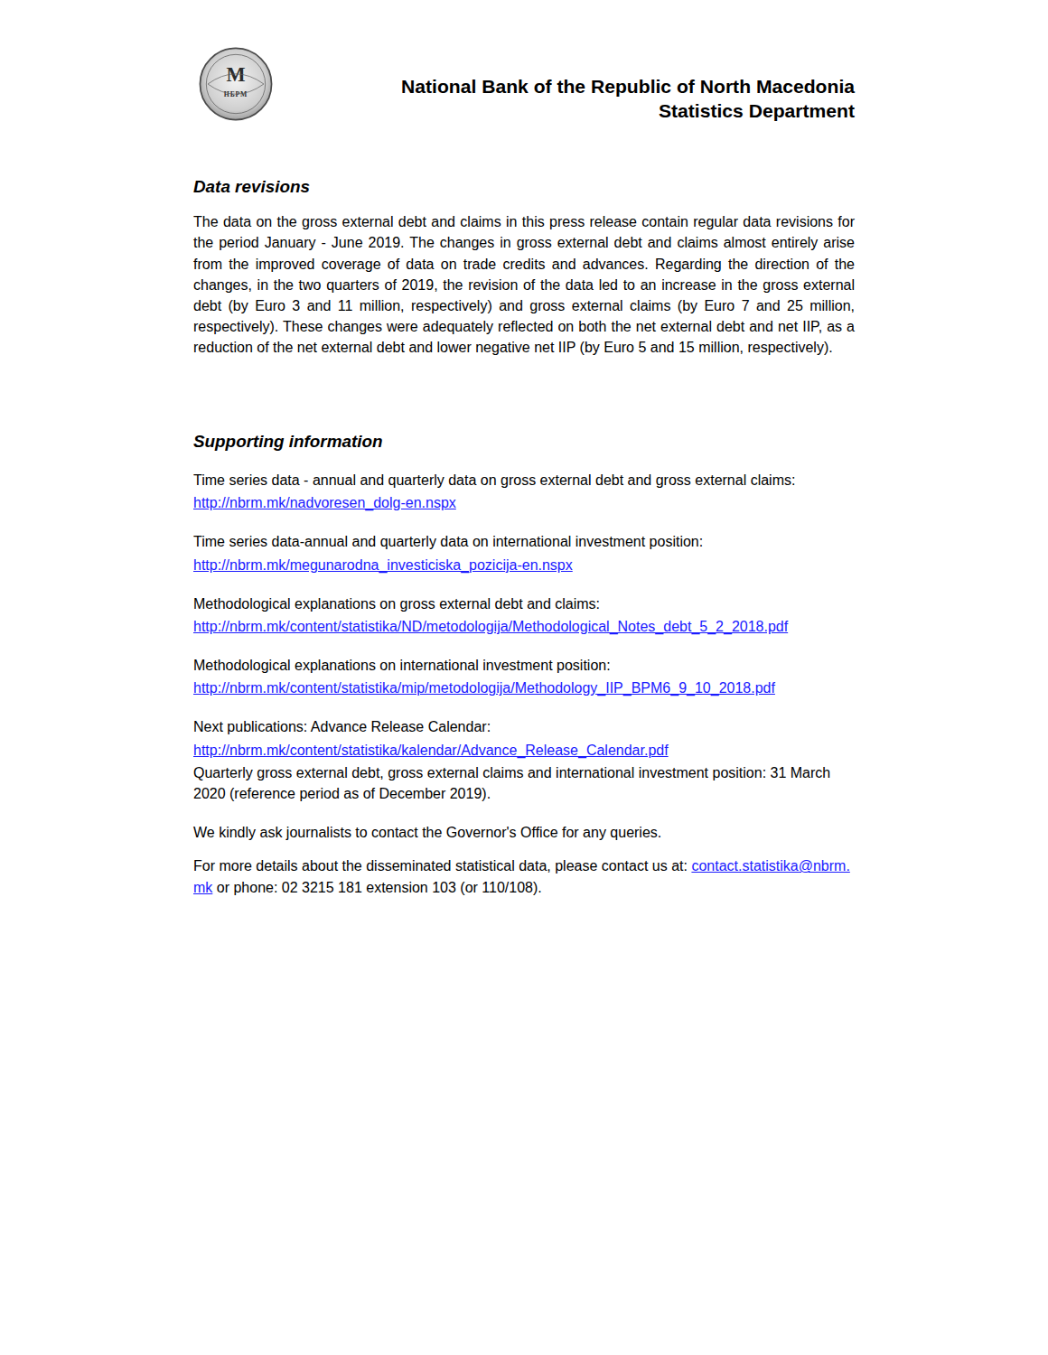M НБРМ
National Bank of the Republic of North Macedonia Statistics Department
Data revisions
The data on the gross external debt and claims in this press release contain regular data revisions for the period January - June 2019. The changes in gross external debt and claims almost entirely arise from the improved coverage of data on trade credits and advances. Regarding the direction of the changes, in the two quarters of 2019, the revision of the data led to an increase in the gross external debt (by Euro 3 and 11 million, respectively) and gross external claims (by Euro 7 and 25 million, respectively). These changes were adequately reflected on both the net external debt and net IIP, as a reduction of the net external debt and lower negative net IIP (by Euro 5 and 15 million, respectively).
Supporting information
Time series data - annual and quarterly data on gross external debt and gross external claims:
http://nbrm.mk/nadvoresen_dolg-en.nspx
Time series data-annual and quarterly data on international investment position:
http://nbrm.mk/megunarodna_investiciska_pozicija-en.nspx
Methodological explanations on gross external debt and claims:
http://nbrm.mk/content/statistika/ND/metodologija/Methodological_Notes_debt_5_2_2018.pdf
Methodological explanations on international investment position:
http://nbrm.mk/content/statistika/mip/metodologija/Methodology_IIP_BPM6_9_10_2018.pdf
Next publications: Advance Release Calendar:
http://nbrm.mk/content/statistika/kalendar/Advance_Release_Calendar.pdf
Quarterly gross external debt, gross external claims and international investment position: 31 March 2020 (reference period as of December 2019).
We kindly ask journalists to contact the Governor's Office for any queries.
For more details about the disseminated statistical data, please contact us at: contact.statistika@nbrm.mk or phone: 02 3215 181 extension 103 (or 110/108).